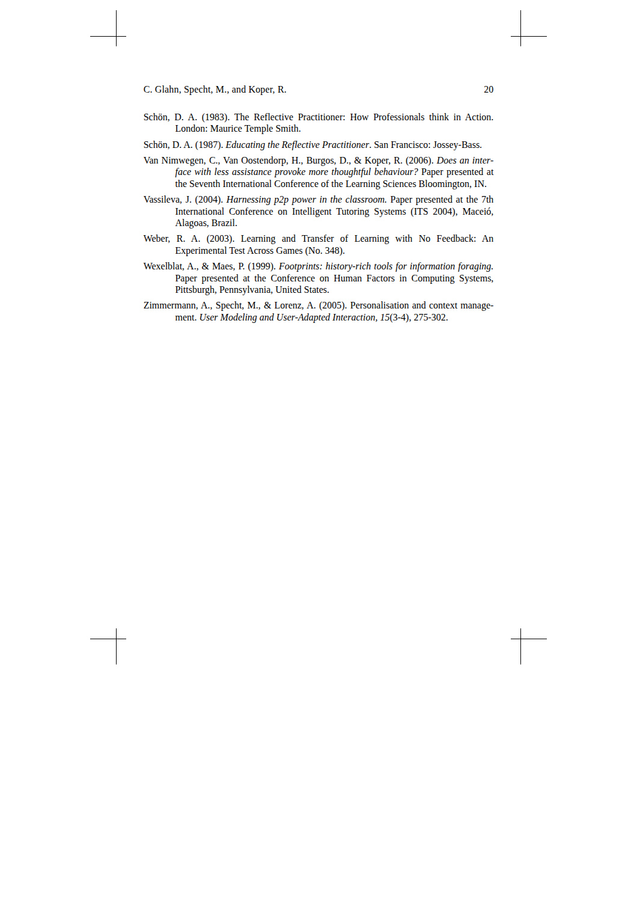C. Glahn, Specht, M., and Koper, R. 20
Schön, D. A. (1983). The Reflective Practitioner: How Professionals think in Action. London: Maurice Temple Smith.
Schön, D. A. (1987). Educating the Reflective Practitioner. San Francisco: Jossey-Bass.
Van Nimwegen, C., Van Oostendorp, H., Burgos, D., & Koper, R. (2006). Does an interface with less assistance provoke more thoughtful behaviour? Paper presented at the Seventh International Conference of the Learning Sciences Bloomington, IN.
Vassileva, J. (2004). Harnessing p2p power in the classroom. Paper presented at the 7th International Conference on Intelligent Tutoring Systems (ITS 2004), Maceió, Alagoas, Brazil.
Weber, R. A. (2003). Learning and Transfer of Learning with No Feedback: An Experimental Test Across Games (No. 348).
Wexelblat, A., & Maes, P. (1999). Footprints: history-rich tools for information foraging. Paper presented at the Conference on Human Factors in Computing Systems, Pittsburgh, Pennsylvania, United States.
Zimmermann, A., Specht, M., & Lorenz, A. (2005). Personalisation and context management. User Modeling and User-Adapted Interaction, 15(3-4), 275-302.